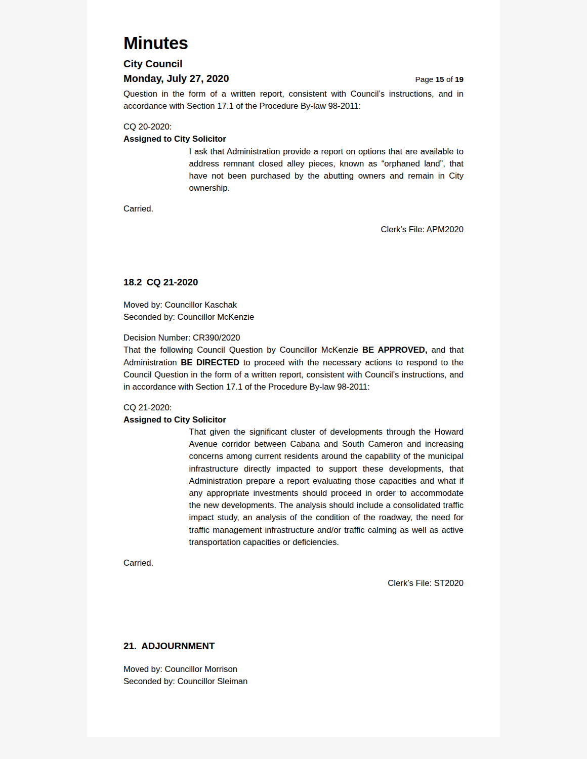Minutes
City Council
Monday, July 27, 2020 Page 15 of 19
Question in the form of a written report, consistent with Council’s instructions, and in accordance with Section 17.1 of the Procedure By-law 98-2011:
CQ 20-2020:
Assigned to City Solicitor
I ask that Administration provide a report on options that are available to address remnant closed alley pieces, known as “orphaned land”, that have not been purchased by the abutting owners and remain in City ownership.
Carried.
Clerk’s File: APM2020
18.2 CQ 21-2020
Moved by: Councillor Kaschak Seconded by: Councillor McKenzie
Decision Number: CR390/2020
That the following Council Question by Councillor McKenzie BE APPROVED, and that Administration BE DIRECTED to proceed with the necessary actions to respond to the Council Question in the form of a written report, consistent with Council’s instructions, and in accordance with Section 17.1 of the Procedure By-law 98-2011:
CQ 21-2020:
Assigned to City Solicitor
That given the significant cluster of developments through the Howard Avenue corridor between Cabana and South Cameron and increasing concerns among current residents around the capability of the municipal infrastructure directly impacted to support these developments, that Administration prepare a report evaluating those capacities and what if any appropriate investments should proceed in order to accommodate the new developments. The analysis should include a consolidated traffic impact study, an analysis of the condition of the roadway, the need for traffic management infrastructure and/or traffic calming as well as active transportation capacities or deficiencies.
Carried.
Clerk’s File: ST2020
21. ADJOURNMENT
Moved by: Councillor Morrison Seconded by: Councillor Sleiman